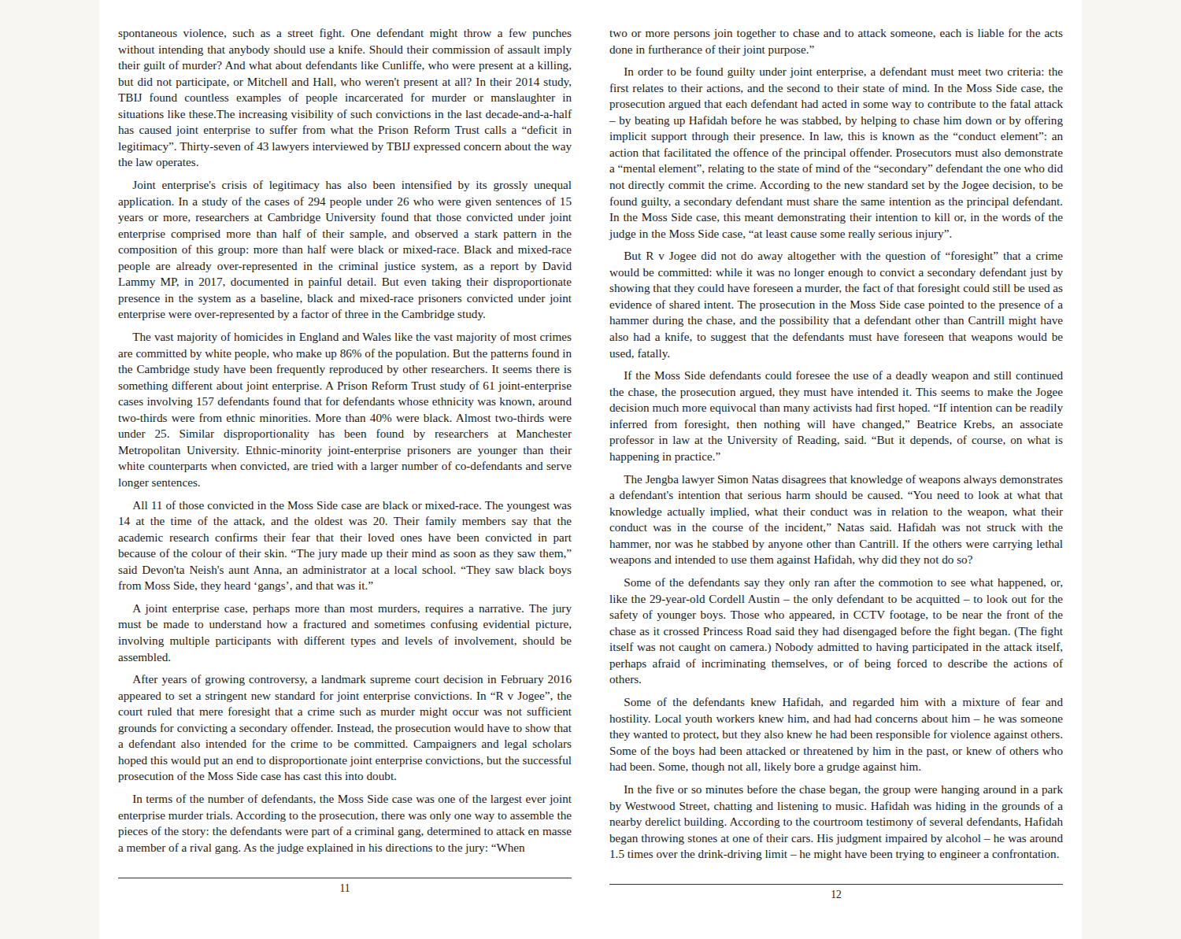spontaneous violence, such as a street fight. One defendant might throw a few punches without intending that anybody should use a knife. Should their commission of assault imply their guilt of murder? And what about defendants like Cunliffe, who were present at a killing, but did not participate, or Mitchell and Hall, who weren't present at all? In their 2014 study, TBIJ found countless examples of people incarcerated for murder or manslaughter in situations like these.The increasing visibility of such convictions in the last decade-and-a-half has caused joint enterprise to suffer from what the Prison Reform Trust calls a “deficit in legitimacy”. Thirty-seven of 43 lawyers interviewed by TBIJ expressed concern about the way the law operates.
Joint enterprise's crisis of legitimacy has also been intensified by its grossly unequal application. In a study of the cases of 294 people under 26 who were given sentences of 15 years or more, researchers at Cambridge University found that those convicted under joint enterprise comprised more than half of their sample, and observed a stark pattern in the composition of this group: more than half were black or mixed-race. Black and mixed-race people are already over-represented in the criminal justice system, as a report by David Lammy MP, in 2017, documented in painful detail. But even taking their disproportionate presence in the system as a baseline, black and mixed-race prisoners convicted under joint enterprise were over-represented by a factor of three in the Cambridge study.
The vast majority of homicides in England and Wales like the vast majority of most crimes are committed by white people, who make up 86% of the population. But the patterns found in the Cambridge study have been frequently reproduced by other researchers. It seems there is something different about joint enterprise. A Prison Reform Trust study of 61 joint-enterprise cases involving 157 defendants found that for defendants whose ethnicity was known, around two-thirds were from ethnic minorities. More than 40% were black. Almost two-thirds were under 25. Similar disproportionality has been found by researchers at Manchester Metropolitan University. Ethnic-minority joint-enterprise prisoners are younger than their white counterparts when convicted, are tried with a larger number of co-defendants and serve longer sentences.
All 11 of those convicted in the Moss Side case are black or mixed-race. The youngest was 14 at the time of the attack, and the oldest was 20. Their family members say that the academic research confirms their fear that their loved ones have been convicted in part because of the colour of their skin. “The jury made up their mind as soon as they saw them,” said Devon'ta Neish's aunt Anna, an administrator at a local school. “They saw black boys from Moss Side, they heard ‘gangs’, and that was it.”
A joint enterprise case, perhaps more than most murders, requires a narrative. The jury must be made to understand how a fractured and sometimes confusing evidential picture, involving multiple participants with different types and levels of involvement, should be assembled.
After years of growing controversy, a landmark supreme court decision in February 2016 appeared to set a stringent new standard for joint enterprise convictions. In “R v Jogee”, the court ruled that mere foresight that a crime such as murder might occur was not sufficient grounds for convicting a secondary offender. Instead, the prosecution would have to show that a defendant also intended for the crime to be committed. Campaigners and legal scholars hoped this would put an end to disproportionate joint enterprise convictions, but the successful prosecution of the Moss Side case has cast this into doubt.
In terms of the number of defendants, the Moss Side case was one of the largest ever joint enterprise murder trials. According to the prosecution, there was only one way to assemble the pieces of the story: the defendants were part of a criminal gang, determined to attack en masse a member of a rival gang. As the judge explained in his directions to the jury: “When
11
two or more persons join together to chase and to attack someone, each is liable for the acts done in furtherance of their joint purpose.”
In order to be found guilty under joint enterprise, a defendant must meet two criteria: the first relates to their actions, and the second to their state of mind. In the Moss Side case, the prosecution argued that each defendant had acted in some way to contribute to the fatal attack – by beating up Hafidah before he was stabbed, by helping to chase him down or by offering implicit support through their presence. In law, this is known as the “conduct element”: an action that facilitated the offence of the principal offender. Prosecutors must also demonstrate a “mental element”, relating to the state of mind of the “secondary” defendant the one who did not directly commit the crime. According to the new standard set by the Jogee decision, to be found guilty, a secondary defendant must share the same intention as the principal defendant. In the Moss Side case, this meant demonstrating their intention to kill or, in the words of the judge in the Moss Side case, “at least cause some really serious injury”.
But R v Jogee did not do away altogether with the question of “foresight” that a crime would be committed: while it was no longer enough to convict a secondary defendant just by showing that they could have foreseen a murder, the fact of that foresight could still be used as evidence of shared intent. The prosecution in the Moss Side case pointed to the presence of a hammer during the chase, and the possibility that a defendant other than Cantrill might have also had a knife, to suggest that the defendants must have foreseen that weapons would be used, fatally.
If the Moss Side defendants could foresee the use of a deadly weapon and still continued the chase, the prosecution argued, they must have intended it. This seems to make the Jogee decision much more equivocal than many activists had first hoped. “If intention can be readily inferred from foresight, then nothing will have changed,” Beatrice Krebs, an associate professor in law at the University of Reading, said. “But it depends, of course, on what is happening in practice.”
The Jengba lawyer Simon Natas disagrees that knowledge of weapons always demonstrates a defendant's intention that serious harm should be caused. “You need to look at what that knowledge actually implied, what their conduct was in relation to the weapon, what their conduct was in the course of the incident,” Natas said. Hafidah was not struck with the hammer, nor was he stabbed by anyone other than Cantrill. If the others were carrying lethal weapons and intended to use them against Hafidah, why did they not do so?
Some of the defendants say they only ran after the commotion to see what happened, or, like the 29-year-old Cordell Austin – the only defendant to be acquitted – to look out for the safety of younger boys. Those who appeared, in CCTV footage, to be near the front of the chase as it crossed Princess Road said they had disengaged before the fight began. (The fight itself was not caught on camera.) Nobody admitted to having participated in the attack itself, perhaps afraid of incriminating themselves, or of being forced to describe the actions of others.
Some of the defendants knew Hafidah, and regarded him with a mixture of fear and hostility. Local youth workers knew him, and had had concerns about him – he was someone they wanted to protect, but they also knew he had been responsible for violence against others. Some of the boys had been attacked or threatened by him in the past, or knew of others who had been. Some, though not all, likely bore a grudge against him.
In the five or so minutes before the chase began, the group were hanging around in a park by Westwood Street, chatting and listening to music. Hafidah was hiding in the grounds of a nearby derelict building. According to the courtroom testimony of several defendants, Hafidah began throwing stones at one of their cars. His judgment impaired by alcohol – he was around 1.5 times over the drink-driving limit – he might have been trying to engineer a confrontation.
12